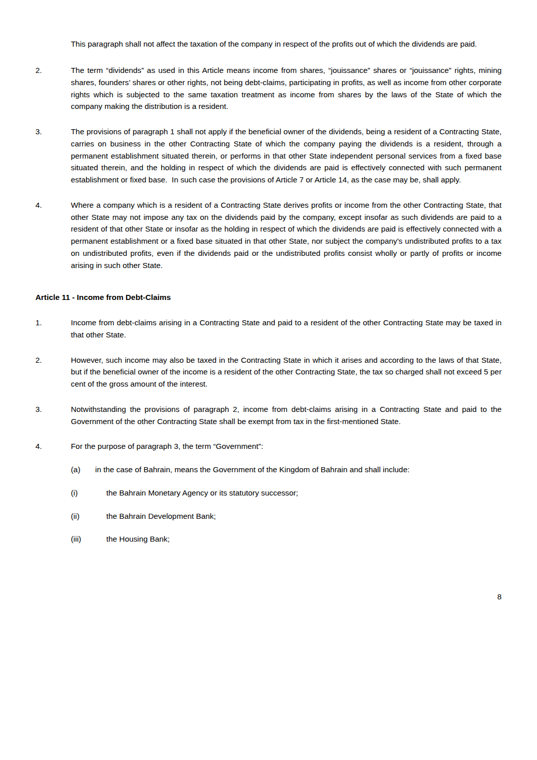This paragraph shall not affect the taxation of the company in respect of the profits out of which the dividends are paid.
2.
The term “dividends” as used in this Article means income from shares, “jouissance” shares or “jouissance” rights, mining shares, founders’ shares or other rights, not being debt-claims, participating in profits, as well as income from other corporate rights which is subjected to the same taxation treatment as income from shares by the laws of the State of which the company making the distribution is a resident.
3.
The provisions of paragraph 1 shall not apply if the beneficial owner of the dividends, being a resident of a Contracting State, carries on business in the other Contracting State of which the company paying the dividends is a resident, through a permanent establishment situated therein, or performs in that other State independent personal services from a fixed base situated therein, and the holding in respect of which the dividends are paid is effectively connected with such permanent establishment or fixed base. In such case the provisions of Article 7 or Article 14, as the case may be, shall apply.
4.
Where a company which is a resident of a Contracting State derives profits or income from the other Contracting State, that other State may not impose any tax on the dividends paid by the company, except insofar as such dividends are paid to a resident of that other State or insofar as the holding in respect of which the dividends are paid is effectively connected with a permanent establishment or a fixed base situated in that other State, nor subject the company's undistributed profits to a tax on undistributed profits, even if the dividends paid or the undistributed profits consist wholly or partly of profits or income arising in such other State.
Article 11 - Income from Debt-Claims
1.
Income from debt-claims arising in a Contracting State and paid to a resident of the other Contracting State may be taxed in that other State.
2.
However, such income may also be taxed in the Contracting State in which it arises and according to the laws of that State, but if the beneficial owner of the income is a resident of the other Contracting State, the tax so charged shall not exceed 5 per cent of the gross amount of the interest.
3.
Notwithstanding the provisions of paragraph 2, income from debt-claims arising in a Contracting State and paid to the Government of the other Contracting State shall be exempt from tax in the first-mentioned State.
4.
For the purpose of paragraph 3, the term “Government”:
(a)
in the case of Bahrain, means the Government of the Kingdom of Bahrain and shall include:
(i)
the Bahrain Monetary Agency or its statutory successor;
(ii)
the Bahrain Development Bank;
(iii)
the Housing Bank;
8